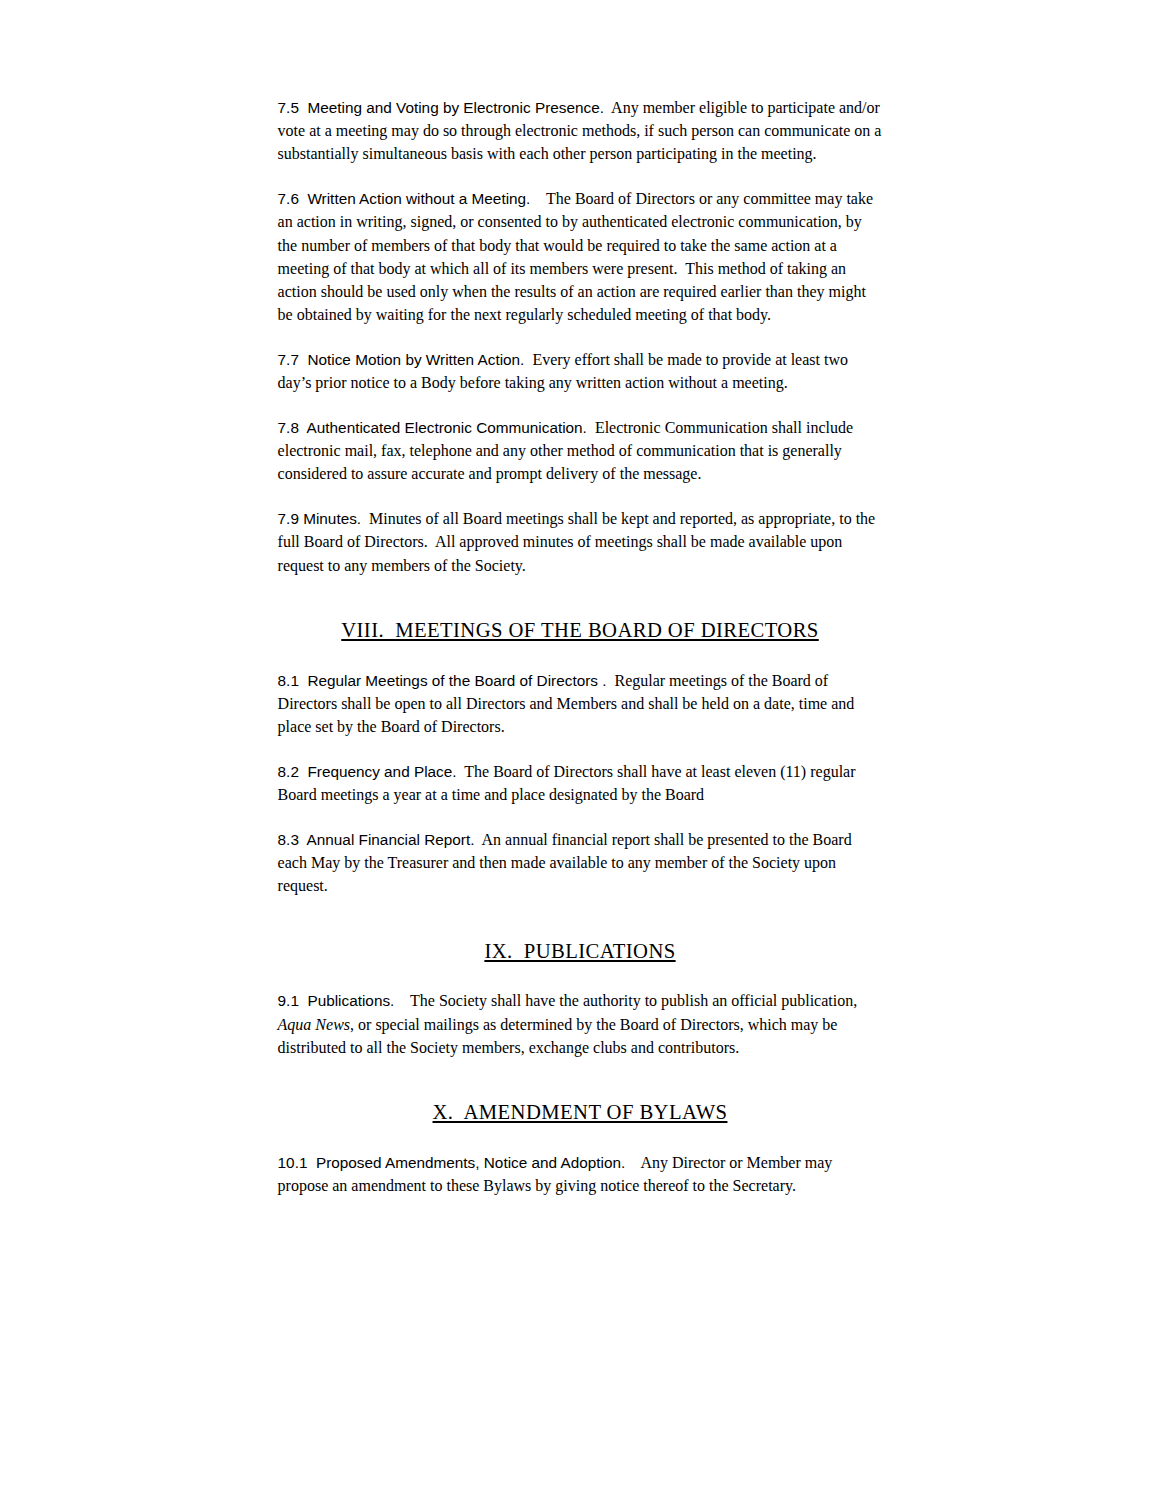7.5 Meeting and Voting by Electronic Presence. Any member eligible to participate and/or vote at a meeting may do so through electronic methods, if such person can communicate on a substantially simultaneous basis with each other person participating in the meeting.
7.6 Written Action without a Meeting. The Board of Directors or any committee may take an action in writing, signed, or consented to by authenticated electronic communication, by the number of members of that body that would be required to take the same action at a meeting of that body at which all of its members were present. This method of taking an action should be used only when the results of an action are required earlier than they might be obtained by waiting for the next regularly scheduled meeting of that body.
7.7 Notice Motion by Written Action. Every effort shall be made to provide at least two day’s prior notice to a Body before taking any written action without a meeting.
7.8 Authenticated Electronic Communication. Electronic Communication shall include electronic mail, fax, telephone and any other method of communication that is generally considered to assure accurate and prompt delivery of the message.
7.9 Minutes. Minutes of all Board meetings shall be kept and reported, as appropriate, to the full Board of Directors. All approved minutes of meetings shall be made available upon request to any members of the Society.
VIII. MEETINGS OF THE BOARD OF DIRECTORS
8.1 Regular Meetings of the Board of Directors . Regular meetings of the Board of Directors shall be open to all Directors and Members and shall be held on a date, time and place set by the Board of Directors.
8.2 Frequency and Place. The Board of Directors shall have at least eleven (11) regular Board meetings a year at a time and place designated by the Board
8.3 Annual Financial Report. An annual financial report shall be presented to the Board each May by the Treasurer and then made available to any member of the Society upon request.
IX. PUBLICATIONS
9.1 Publications. The Society shall have the authority to publish an official publication, Aqua News, or special mailings as determined by the Board of Directors, which may be distributed to all the Society members, exchange clubs and contributors.
X. AMENDMENT OF BYLAWS
10.1 Proposed Amendments, Notice and Adoption. Any Director or Member may propose an amendment to these Bylaws by giving notice thereof to the Secretary.